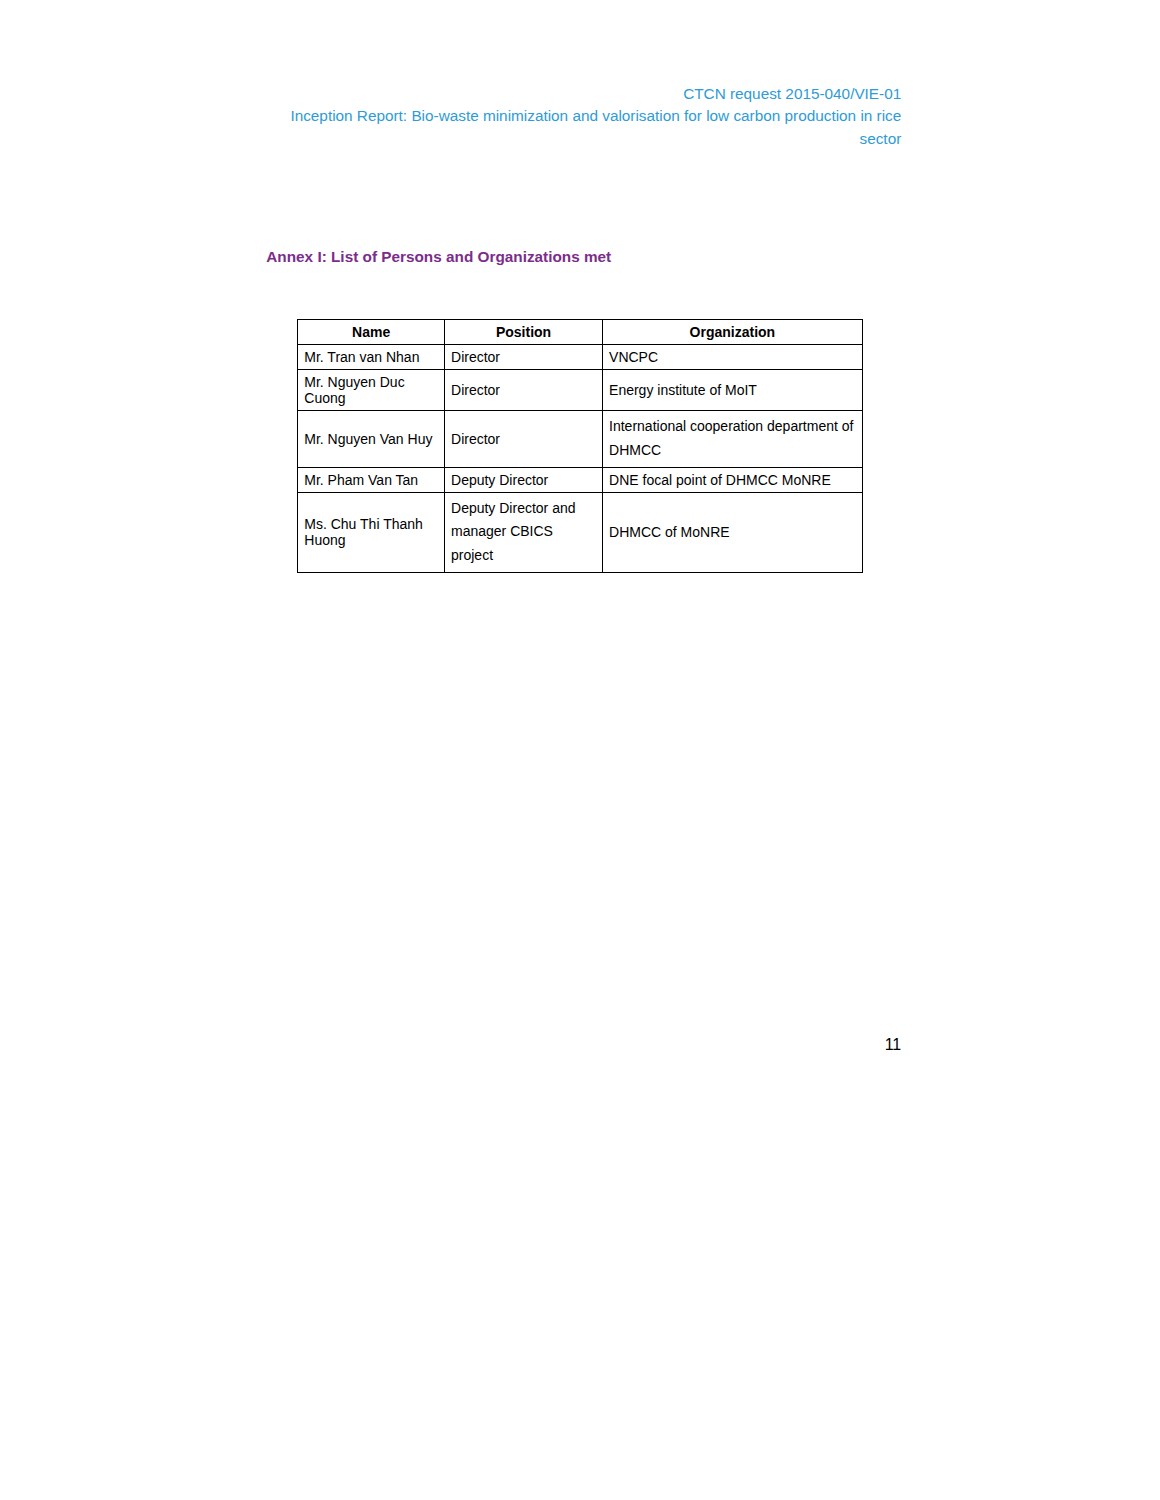CTCN request 2015-040/VIE-01 Inception Report: Bio-waste minimization and valorisation for low carbon production in rice sector
Annex I: List of Persons and Organizations met
| Name | Position | Organization |
| --- | --- | --- |
| Mr. Tran van Nhan | Director | VNCPC |
| Mr. Nguyen Duc Cuong | Director | Energy institute of MoIT |
| Mr. Nguyen Van Huy | Director | International cooperation department of DHMCC |
| Mr. Pham Van Tan | Deputy Director | DNE focal point of DHMCC MoNRE |
| Ms. Chu Thi Thanh Huong | Deputy Director and manager CBICS project | DHMCC of MoNRE |
11